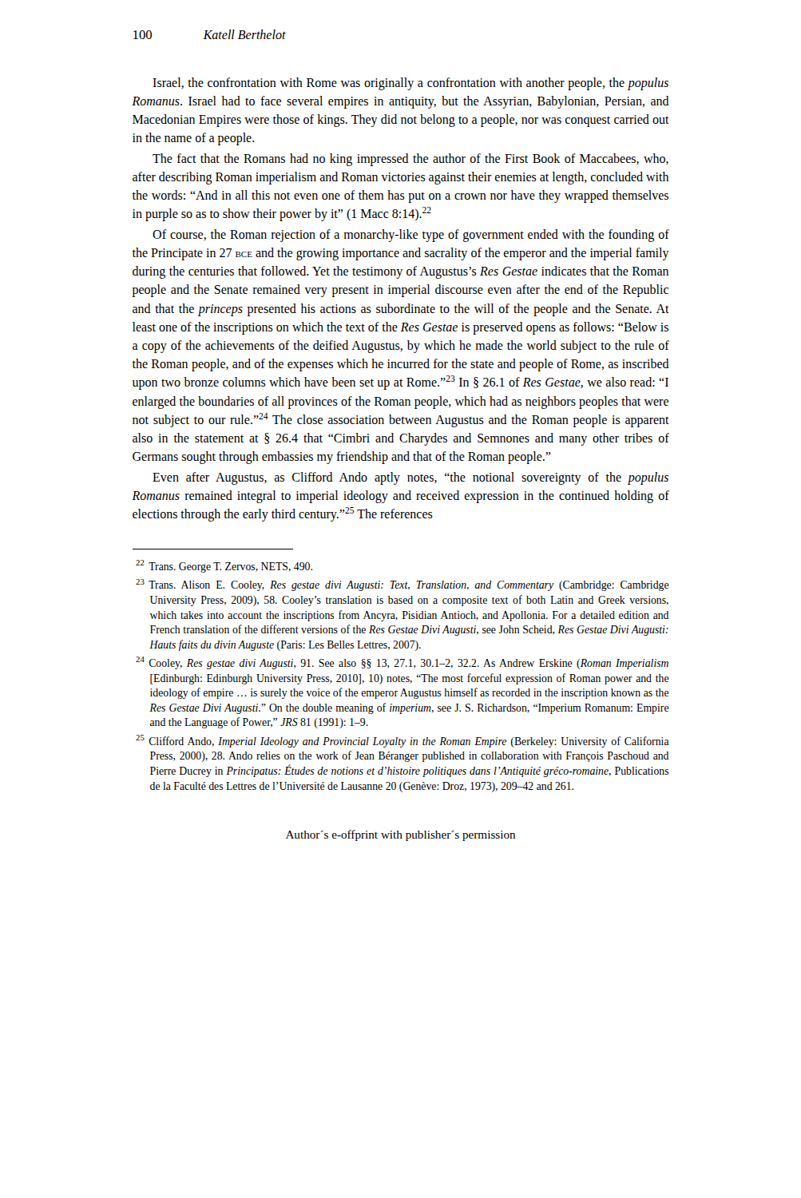100 Katell Berthelot
Israel, the confrontation with Rome was originally a confrontation with another people, the populus Romanus. Israel had to face several empires in antiquity, but the Assyrian, Babylonian, Persian, and Macedonian Empires were those of kings. They did not belong to a people, nor was conquest carried out in the name of a people.
The fact that the Romans had no king impressed the author of the First Book of Maccabees, who, after describing Roman imperialism and Roman victories against their enemies at length, concluded with the words: “And in all this not even one of them has put on a crown nor have they wrapped themselves in purple so as to show their power by it” (1 Macc 8:14).22
Of course, the Roman rejection of a monarchy-like type of government ended with the founding of the Principate in 27 bce and the growing importance and sacrality of the emperor and the imperial family during the centuries that followed. Yet the testimony of Augustus’s Res Gestae indicates that the Roman people and the Senate remained very present in imperial discourse even after the end of the Republic and that the princeps presented his actions as subordinate to the will of the people and the Senate. At least one of the inscriptions on which the text of the Res Gestae is preserved opens as follows: “Below is a copy of the achievements of the deified Augustus, by which he made the world subject to the rule of the Roman people, and of the expenses which he incurred for the state and people of Rome, as inscribed upon two bronze columns which have been set up at Rome.”23 In § 26.1 of Res Gestae, we also read: “I enlarged the boundaries of all provinces of the Roman people, which had as neighbors peoples that were not subject to our rule.”24 The close association between Augustus and the Roman people is apparent also in the statement at § 26.4 that “Cimbri and Charydes and Semnones and many other tribes of Germans sought through embassies my friendship and that of the Roman people.”
Even after Augustus, as Clifford Ando aptly notes, “the notional sovereignty of the populus Romanus remained integral to imperial ideology and received expression in the continued holding of elections through the early third century.”25 The references
Trans. George T. Zervos, NETS, 490.
Trans. Alison E. Cooley, Res gestae divi Augusti: Text, Translation, and Commentary (Cambridge: Cambridge University Press, 2009), 58. Cooley’s translation is based on a composite text of both Latin and Greek versions, which takes into account the inscriptions from Ancyra, Pisidian Antioch, and Apollonia. For a detailed edition and French translation of the different versions of the Res Gestae Divi Augusti, see John Scheid, Res Gestae Divi Augusti: Hauts faits du divin Auguste (Paris: Les Belles Lettres, 2007).
Cooley, Res gestae divi Augusti, 91. See also §§ 13, 27.1, 30.1–2, 32.2. As Andrew Erskine (Roman Imperialism [Edinburgh: Edinburgh University Press, 2010], 10) notes, “The most forceful expression of Roman power and the ideology of empire … is surely the voice of the emperor Augustus himself as recorded in the inscription known as the Res Gestae Divi Augusti.” On the double meaning of imperium, see J. S. Richardson, “Imperium Romanum: Empire and the Language of Power,” JRS 81 (1991): 1–9.
Clifford Ando, Imperial Ideology and Provincial Loyalty in the Roman Empire (Berkeley: University of California Press, 2000), 28. Ando relies on the work of Jean Béranger published in collaboration with François Paschoud and Pierre Ducrey in Principatus: Études de notions et d’histoire politiques dans l’Antiquité gréco-romaine, Publications de la Faculté des Lettres de l’Université de Lausanne 20 (Genève: Droz, 1973), 209–42 and 261.
Author´s e-offprint with publisher´s permission